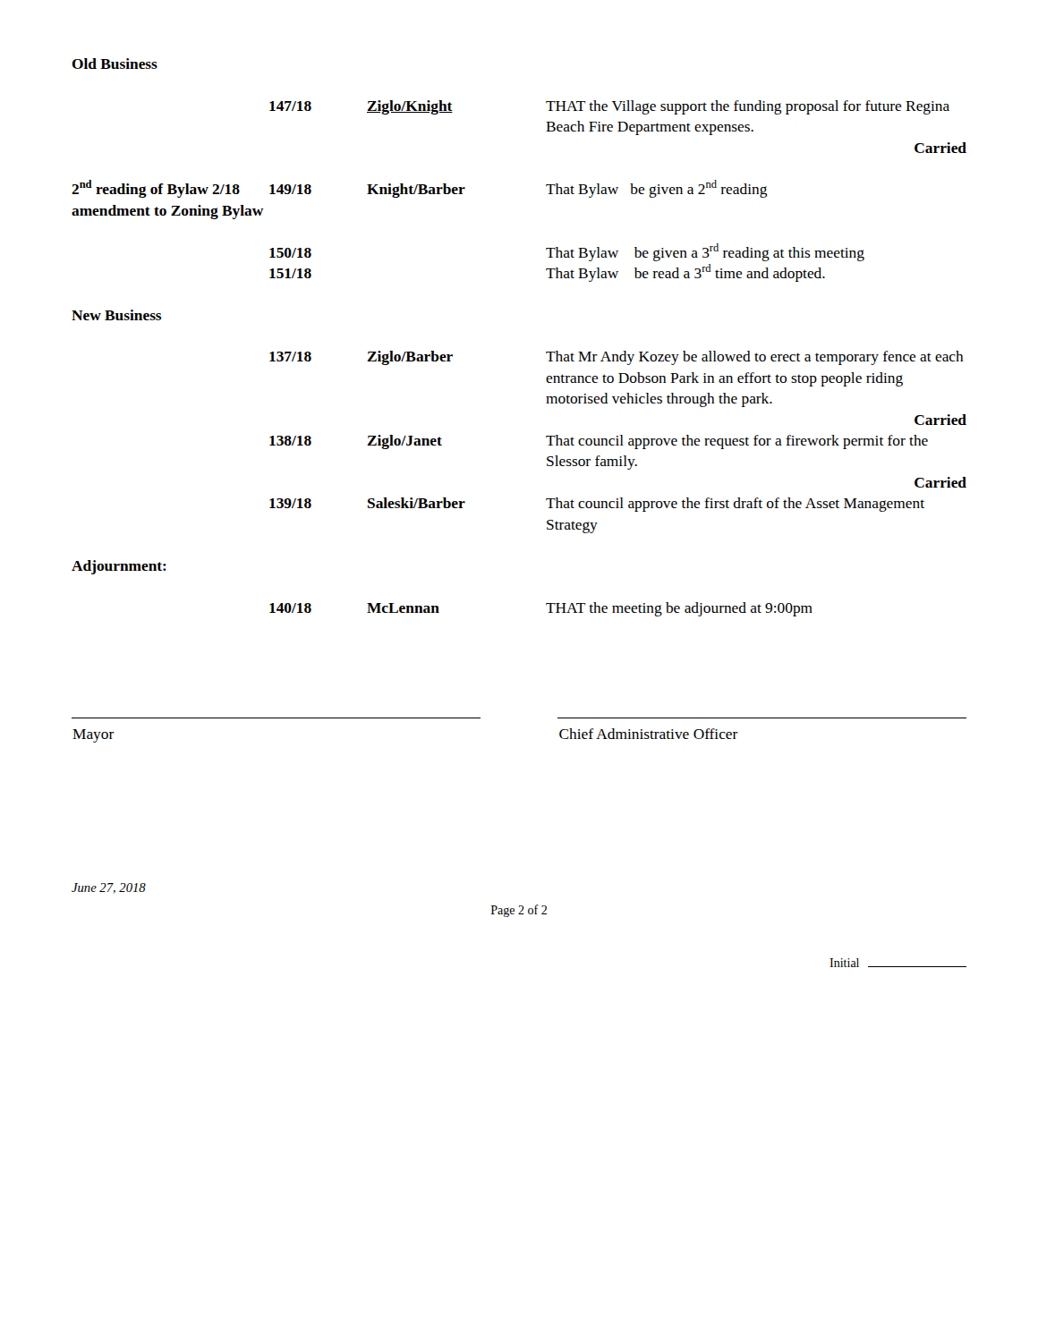| Old Business | | | |
| | 147/18 | Ziglo/Knight | THAT the Village support the funding proposal for future Regina Beach Fire Department expenses. |
| | | | Carried |
| 2 nd reading of Bylaw 2/18 amendment to Zoning Bylaw | 149/18 | Knight/Barber | That Bylaw be given a 2 nd reading |
| | 150/18 | | That Bylaw be given a 3 rd reading at this meeting |
| | 151/18 | | That Bylaw be read a 3 rd time and adopted. |
| New Business | | | |
| | 137/18 | Ziglo/Barber | That Mr Andy Kozey be allowed to erect a temporary fence at each entrance to Dobson Park in an effort to stop people riding motorised vehicles through the park. |
| | | | Carried |
| | 138/18 | Ziglo/Janet | That council approve the request for a firework permit for the Slessor family. |
| | | | Carried |
| | 139/18 | Saleski/Barber | That council approve the first draft of the Asset Management Strategy |
| Adjournment: | | | |
| | 140/18 | McLennan | THAT the meeting be adjourned at 9:00pm |
| Mayor | | Chief Administrative Officer |
June 27, 2018
Page 2 of 2
Initial